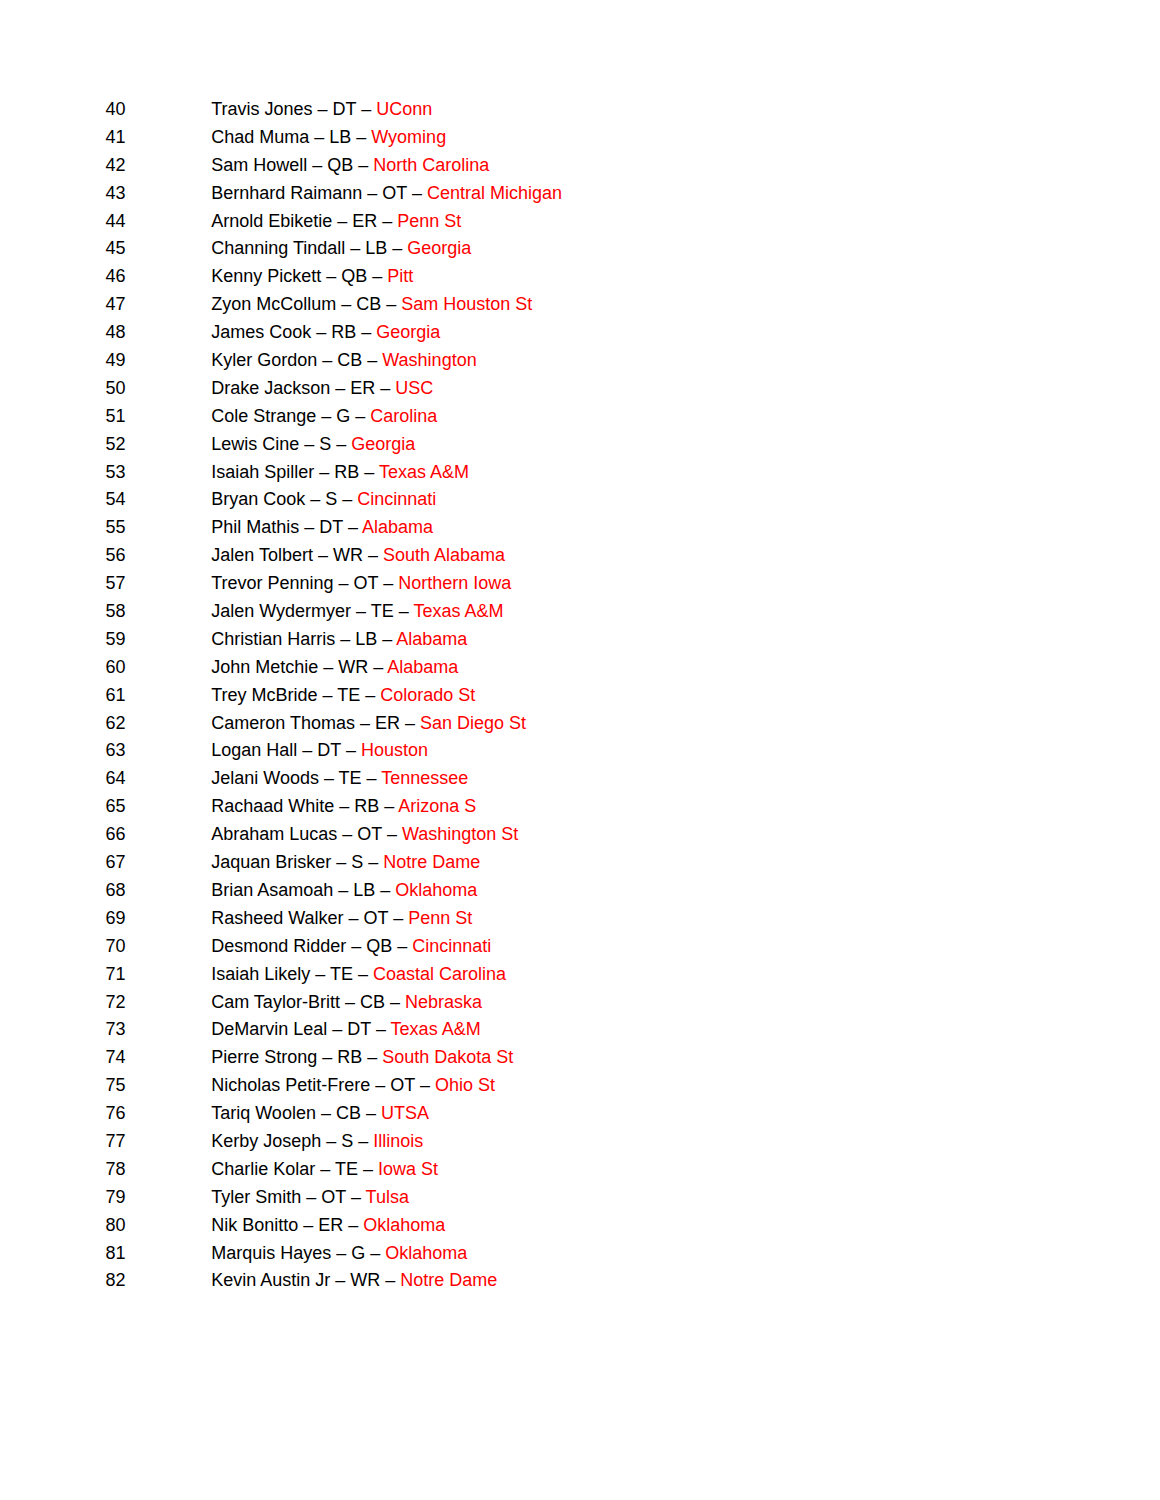| 40 | Travis Jones – DT – UConn |
| 41 | Chad Muma – LB – Wyoming |
| 42 | Sam Howell – QB – North Carolina |
| 43 | Bernhard Raimann – OT – Central Michigan |
| 44 | Arnold Ebiketie – ER – Penn St |
| 45 | Channing Tindall – LB – Georgia |
| 46 | Kenny Pickett – QB – Pitt |
| 47 | Zyon McCollum – CB – Sam Houston St |
| 48 | James Cook – RB – Georgia |
| 49 | Kyler Gordon – CB – Washington |
| 50 | Drake Jackson – ER – USC |
| 51 | Cole Strange – G – Carolina |
| 52 | Lewis Cine – S – Georgia |
| 53 | Isaiah Spiller – RB – Texas A&M |
| 54 | Bryan Cook – S – Cincinnati |
| 55 | Phil Mathis – DT – Alabama |
| 56 | Jalen Tolbert – WR – South Alabama |
| 57 | Trevor Penning – OT – Northern Iowa |
| 58 | Jalen Wydermyer – TE – Texas A&M |
| 59 | Christian Harris – LB – Alabama |
| 60 | John Metchie – WR – Alabama |
| 61 | Trey McBride – TE – Colorado St |
| 62 | Cameron Thomas – ER – San Diego St |
| 63 | Logan Hall – DT – Houston |
| 64 | Jelani Woods – TE – Tennessee |
| 65 | Rachaad White – RB – Arizona S |
| 66 | Abraham Lucas – OT – Washington St |
| 67 | Jaquan Brisker – S – Notre Dame |
| 68 | Brian Asamoah – LB – Oklahoma |
| 69 | Rasheed Walker – OT – Penn St |
| 70 | Desmond Ridder – QB – Cincinnati |
| 71 | Isaiah Likely – TE – Coastal Carolina |
| 72 | Cam Taylor-Britt – CB – Nebraska |
| 73 | DeMarvin Leal – DT – Texas A&M |
| 74 | Pierre Strong – RB – South Dakota St |
| 75 | Nicholas Petit-Frere – OT – Ohio St |
| 76 | Tariq Woolen – CB – UTSA |
| 77 | Kerby Joseph – S – Illinois |
| 78 | Charlie Kolar – TE – Iowa St |
| 79 | Tyler Smith – OT – Tulsa |
| 80 | Nik Bonitto – ER – Oklahoma |
| 81 | Marquis Hayes – G – Oklahoma |
| 82 | Kevin Austin Jr – WR – Notre Dame |